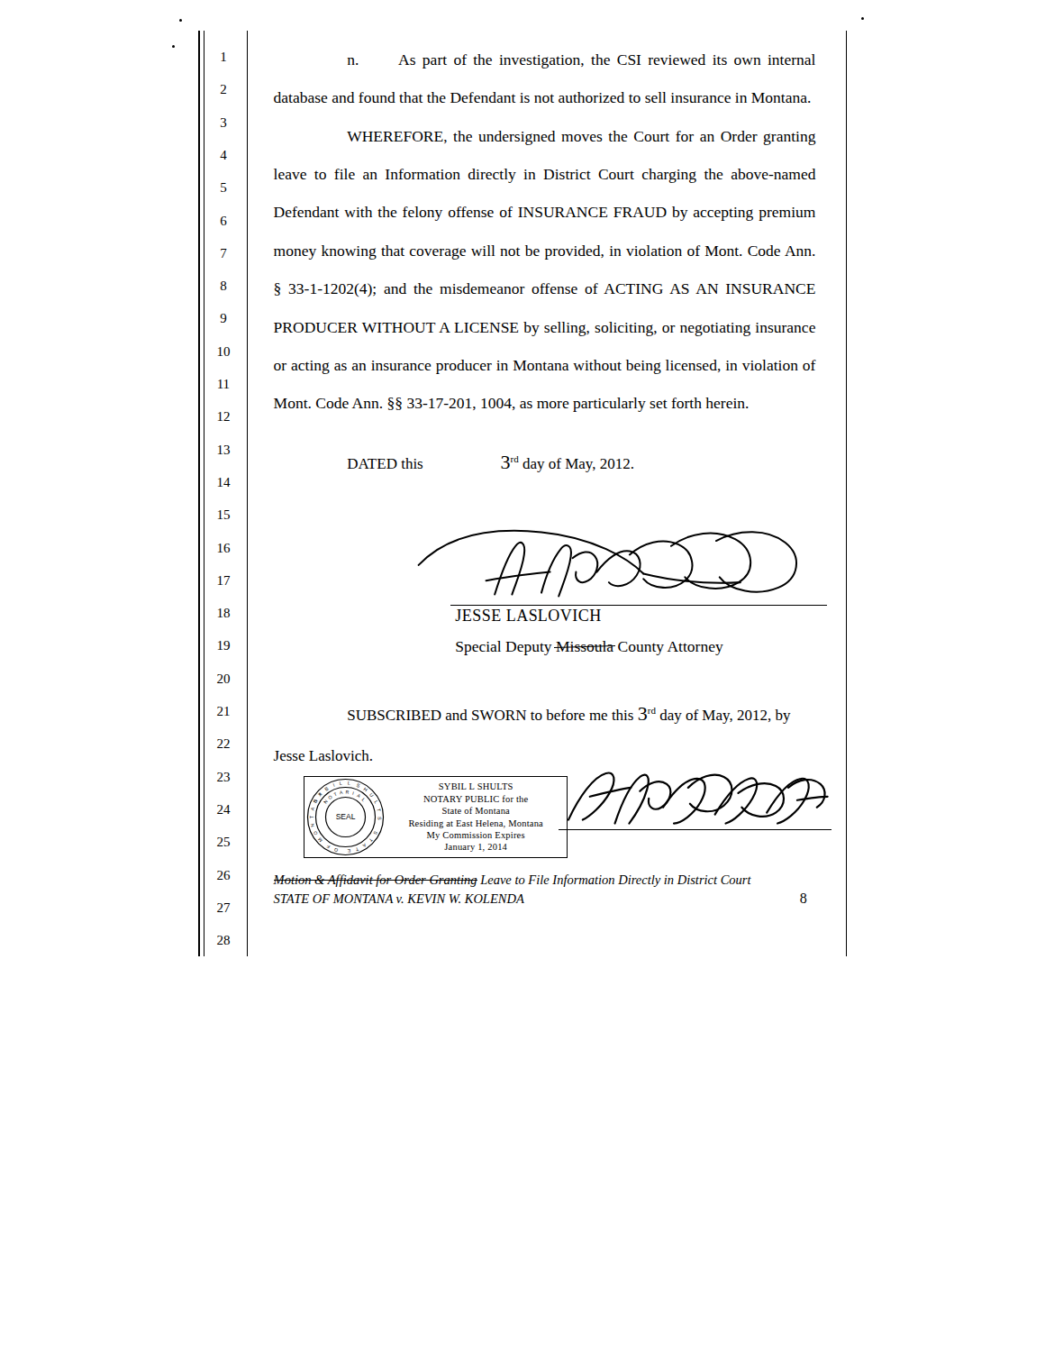1 2 3 4 5 6 7 8 9 10 11 12 13 14 15 16 17 18 19 20 21 22 23 24 25 26 27 28
n. As part of the investigation, the CSI reviewed its own internal database and found that the Defendant is not authorized to sell insurance in Montana.
WHEREFORE, the undersigned moves the Court for an Order granting leave to file an Information directly in District Court charging the above-named Defendant with the felony offense of INSURANCE FRAUD by accepting premium money knowing that coverage will not be provided, in violation of Mont. Code Ann. § 33-1-1202(4); and the misdemeanor offense of ACTING AS AN INSURANCE PRODUCER WITHOUT A LICENSE by selling, soliciting, or negotiating insurance or acting as an insurance producer in Montana without being licensed, in violation of Mont. Code Ann. §§ 33-17-201, 1004, as more particularly set forth herein.
DATED this 3rd day of May, 2012.
JESSE LASLOVICH
Special Deputy Missoula County Attorney
SUBSCRIBED and SWORN to before me this 3rd day of May, 2012, by
Jesse Laslovich.
S Y B I L L S H U L T S N O T A R I A L S T A T E O F M O N T A N A SEAL
SYBIL L SHULTS
NOTARY PUBLIC for the
State of Montana
Residing at East Helena, Montana
My Commission Expires
January 1, 2014
Motion & Affidavit for Order Granting Leave to File Information Directly in District Court
STATE OF MONTANA v. KEVIN W. KOLENDA 8